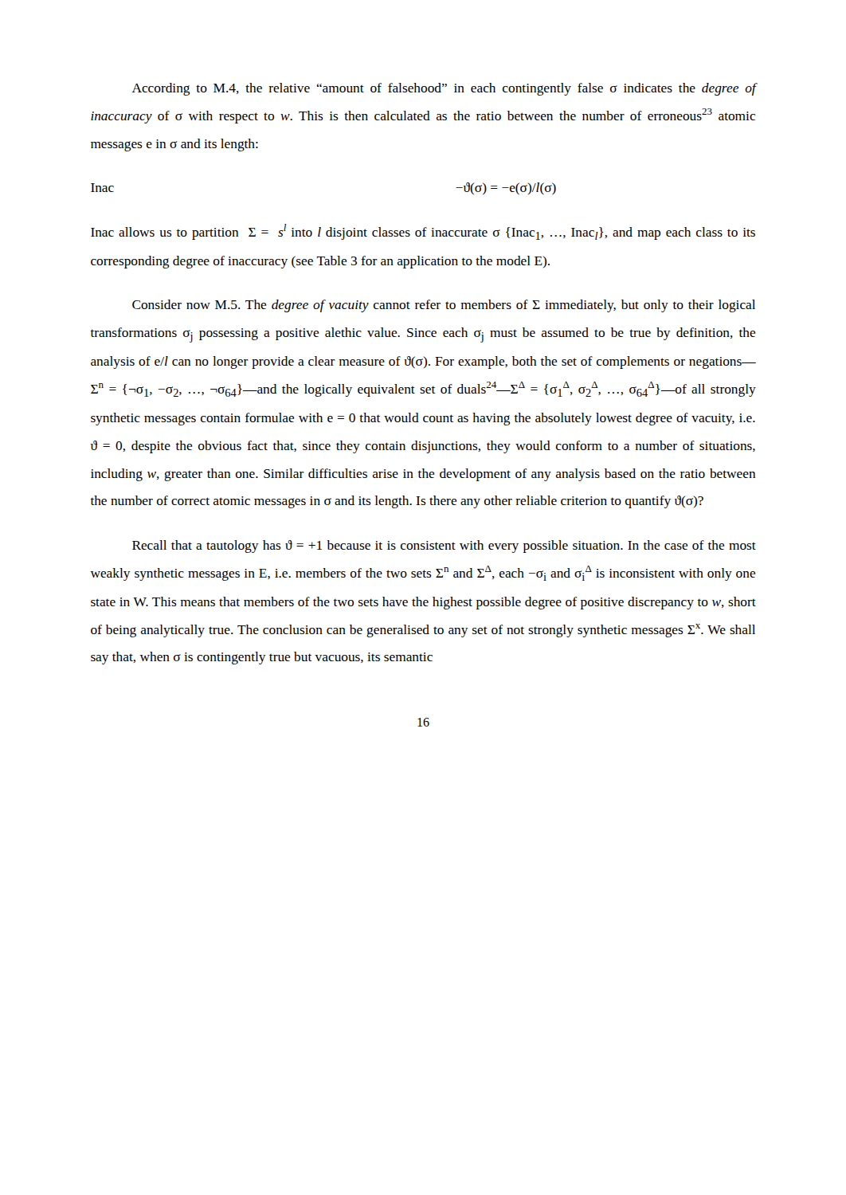According to M.4, the relative “amount of falsehood” in each contingently false σ indicates the degree of inaccuracy of σ with respect to w. This is then calculated as the ratio between the number of erroneous23 atomic messages e in σ and its length:
Inac −ϑ(σ) = −e(σ)/l(σ)
Inac allows us to partition Σ = sl into l disjoint classes of inaccurate σ {Inac1, …, Inacl}, and map each class to its corresponding degree of inaccuracy (see Table 3 for an application to the model E).
Consider now M.5. The degree of vacuity cannot refer to members of Σ immediately, but only to their logical transformations σj possessing a positive alethic value. Since each σj must be assumed to be true by definition, the analysis of e/l can no longer provide a clear measure of ϑ(σ). For example, both the set of complements or negations—Σn = {¬σ1, −σ2, …, ¬σ64}—and the logically equivalent set of duals24—ΣΔ = {σ1Δ, σ2Δ, …, σ64Δ}—of all strongly synthetic messages contain formulae with e = 0 that would count as having the absolutely lowest degree of vacuity, i.e. ϑ = 0, despite the obvious fact that, since they contain disjunctions, they would conform to a number of situations, including w, greater than one. Similar difficulties arise in the development of any analysis based on the ratio between the number of correct atomic messages in σ and its length. Is there any other reliable criterion to quantify ϑ(σ)?
Recall that a tautology has ϑ = +1 because it is consistent with every possible situation. In the case of the most weakly synthetic messages in E, i.e. members of the two sets Σn and ΣΔ, each −σi and σiΔ is inconsistent with only one state in W. This means that members of the two sets have the highest possible degree of positive discrepancy to w, short of being analytically true. The conclusion can be generalised to any set of not strongly synthetic messages Σx. We shall say that, when σ is contingently true but vacuous, its semantic
16